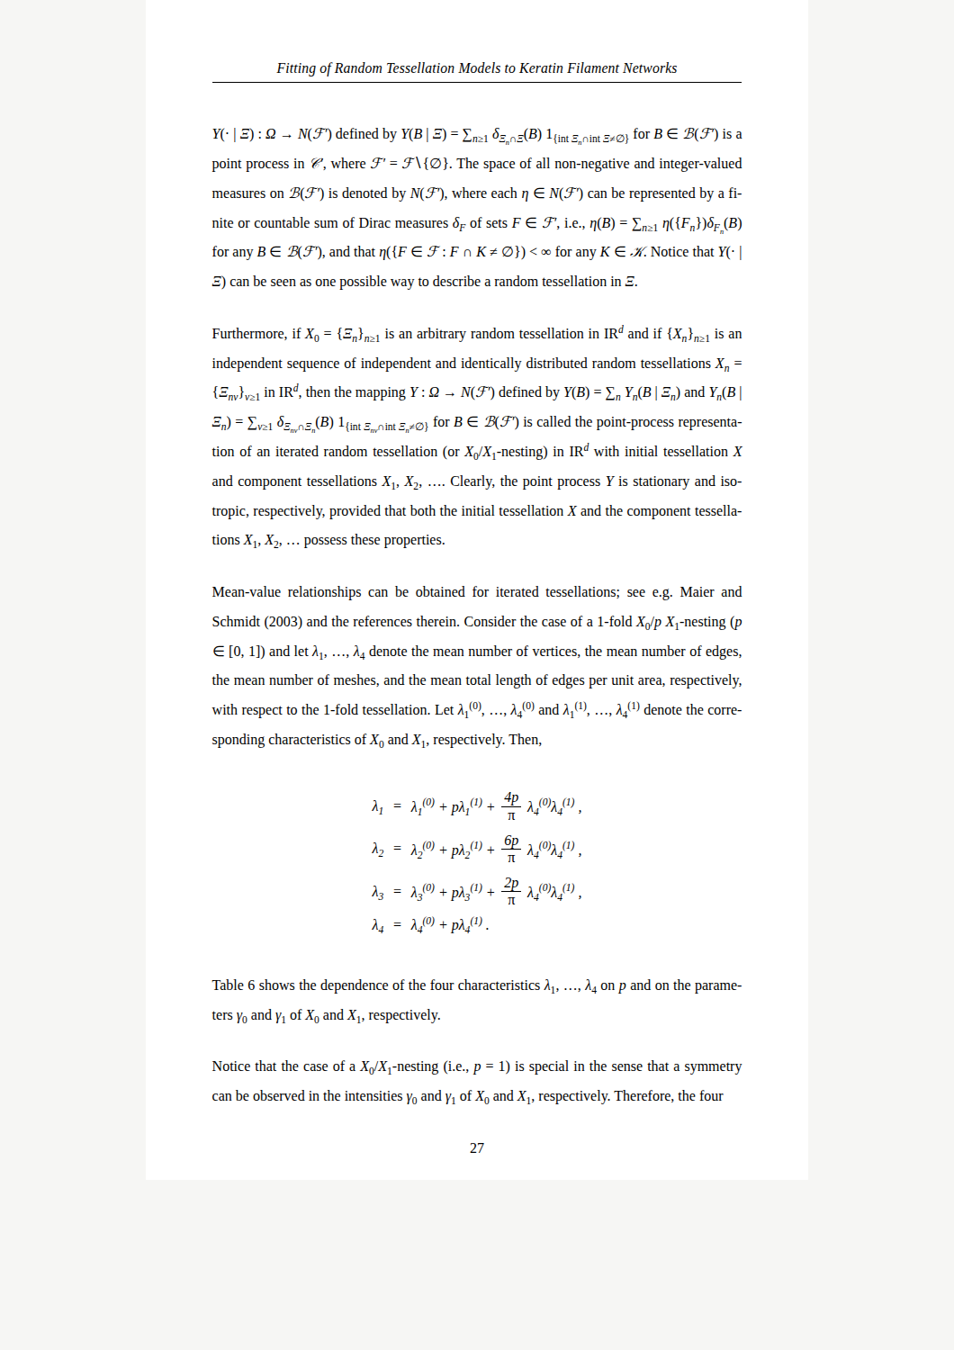Fitting of Random Tessellation Models to Keratin Filament Networks
Y(· | Ξ) : Ω → N(ℱ′) defined by Y(B | Ξ) = ∑n≥1 δΞn∩Ξ(B) 1{int Ξn∩int Ξ≠∅} for B ∈ ℬ(ℱ′) is a point process in 𝒞′, where ℱ′ = ℱ∖{∅}. The space of all non-negative and integer-valued measures on ℬ(ℱ′) is denoted by N(ℱ′), where each η ∈ N(ℱ′) can be represented by a finite or countable sum of Dirac measures δF of sets F ∈ ℱ′, i.e., η(B) = ∑n≥1 η({Fn})δFn(B) for any B ∈ ℬ(ℱ′), and that η({F ∈ ℱ : F ∩ K ≠ ∅}) < ∞ for any K ∈ 𝒦. Notice that Y(· | Ξ) can be seen as one possible way to describe a random tessellation in Ξ.
Furthermore, if X0 = {Ξn}n≥1 is an arbitrary random tessellation in IRd and if {Xn}n≥1 is an independent sequence of independent and identically distributed random tessellations Xn = {Ξnν}ν≥1 in IRd, then the mapping Y : Ω → N(ℱ′) defined by Y(B) = ∑n Yn(B | Ξn) and Yn(B | Ξn) = ∑ν≥1 δΞnν∩Ξn(B) 1{int Ξnν∩int Ξn≠∅} for B ∈ ℬ(ℱ′) is called the point-process representation of an iterated random tessellation (or X0/X1-nesting) in IRd with initial tessellation X and component tessellations X1, X2, …. Clearly, the point process Y is stationary and isotropic, respectively, provided that both the initial tessellation X and the component tessellations X1, X2, … possess these properties.
Mean-value relationships can be obtained for iterated tessellations; see e.g. Maier and Schmidt (2003) and the references therein. Consider the case of a 1-fold X0/p X1-nesting (p ∈ [0, 1]) and let λ1, …, λ4 denote the mean number of vertices, the mean number of edges, the mean number of meshes, and the mean total length of edges per unit area, respectively, with respect to the 1-fold tessellation. Let λ1(0), …, λ4(0) and λ1(1), …, λ4(1) denote the corresponding characteristics of X0 and X1, respectively. Then,
| λ 1 | = | λ 1 (0) + pλ 1 (1) + 4 p π λ 4 (0) λ 4 (1) , |
| λ 2 | = | λ 2 (0) + pλ 2 (1) + 6 p π λ 4 (0) λ 4 (1) , |
| λ 3 | = | λ 3 (0) + pλ 3 (1) + 2 p π λ 4 (0) λ 4 (1) , |
| λ 4 | = | λ 4 (0) + pλ 4 (1) . |
Table 6 shows the dependence of the four characteristics λ1, …, λ4 on p and on the parameters γ0 and γ1 of X0 and X1, respectively.
Notice that the case of a X0/X1-nesting (i.e., p = 1) is special in the sense that a symmetry can be observed in the intensities γ0 and γ1 of X0 and X1, respectively. Therefore, the four
27